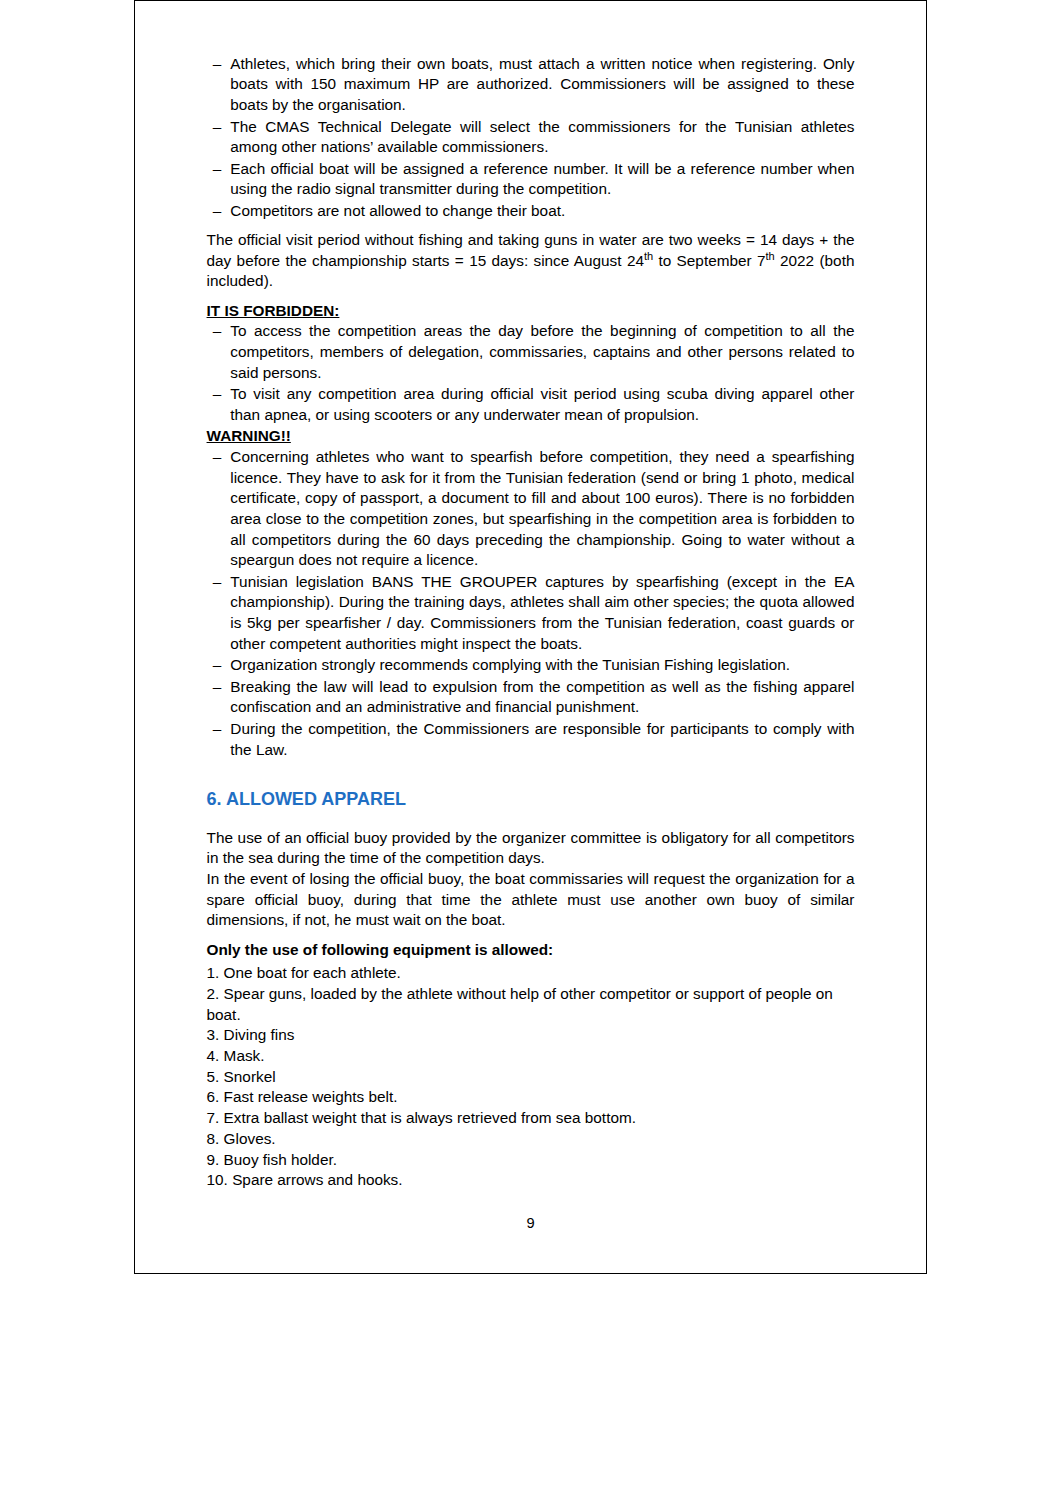Athletes, which bring their own boats, must attach a written notice when registering. Only boats with 150 maximum HP are authorized. Commissioners will be assigned to these boats by the organisation.
The CMAS Technical Delegate will select the commissioners for the Tunisian athletes among other nations’ available commissioners.
Each official boat will be assigned a reference number. It will be a reference number when using the radio signal transmitter during the competition.
Competitors are not allowed to change their boat.
The official visit period without fishing and taking guns in water are two weeks = 14 days + the day before the championship starts = 15 days: since August 24th to September 7th 2022 (both included).
IT IS FORBIDDEN:
To access the competition areas the day before the beginning of competition to all the competitors, members of delegation, commissaries, captains and other persons related to said persons.
To visit any competition area during official visit period using scuba diving apparel other than apnea, or using scooters or any underwater mean of propulsion.
WARNING!!
Concerning athletes who want to spearfish before competition, they need a spearfishing licence. They have to ask for it from the Tunisian federation (send or bring 1 photo, medical certificate, copy of passport, a document to fill and about 100 euros). There is no forbidden area close to the competition zones, but spearfishing in the competition area is forbidden to all competitors during the 60 days preceding the championship. Going to water without a speargun does not require a licence.
Tunisian legislation BANS THE GROUPER captures by spearfishing (except in the EA championship). During the training days, athletes shall aim other species; the quota allowed is 5kg per spearfisher / day. Commissioners from the Tunisian federation, coast guards or other competent authorities might inspect the boats.
Organization strongly recommends complying with the Tunisian Fishing legislation.
Breaking the law will lead to expulsion from the competition as well as the fishing apparel confiscation and an administrative and financial punishment.
During the competition, the Commissioners are responsible for participants to comply with the Law.
6. ALLOWED APPAREL
The use of an official buoy provided by the organizer committee is obligatory for all competitors in the sea during the time of the competition days.
In the event of losing the official buoy, the boat commissaries will request the organization for a spare official buoy, during that time the athlete must use another own buoy of similar dimensions, if not, he must wait on the boat.
Only the use of following equipment is allowed:
One boat for each athlete.
Spear guns, loaded by the athlete without help of other competitor or support of people on boat.
Diving fins
Mask.
Snorkel
Fast release weights belt.
Extra ballast weight that is always retrieved from sea bottom.
Gloves.
Buoy fish holder.
Spare arrows and hooks.
9